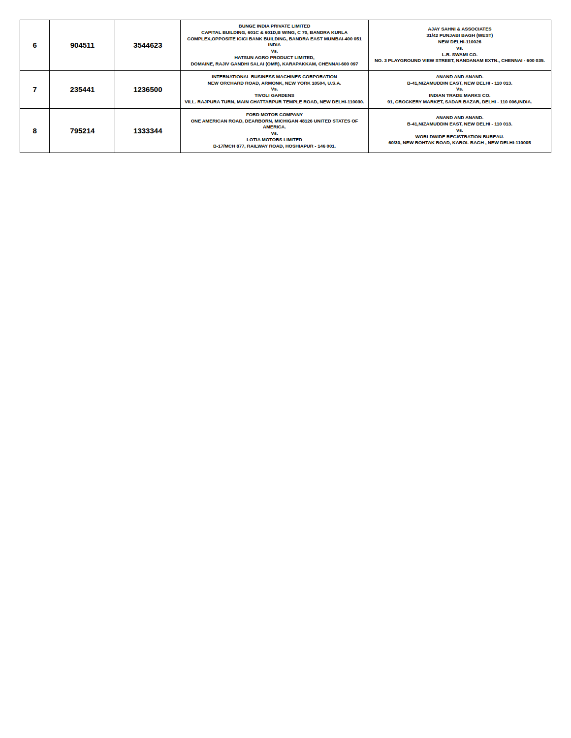| 6 | 904511 | 3544623 | BUNGE INDIA PRIVATE LIMITED CAPITAL BUILDING, 601C & 601D,B WING, C 70, BANDRA KURLA COMPLEX,OPPOSITE ICICI BANK BUILDING, BANDRA EAST MUMBAI-400 051 INDIA Vs. HATSUN AGRO PRODUCT LIMITED, DOMAINE, RAJIV GANDHI SALAI (OMR), KARAPAKKAM, CHENNAI-600 097 | AJAY SAHNI & ASSOCIATES 31/42 PUNJABI BAGH (WEST) NEW DELHI-110026 Vs. L.R. SWAMI CO. NO. 3 PLAYGROUND VIEW STREET, NANDANAM EXTN., CHENNAI - 600 035. |
| 7 | 235441 | 1236500 | INTERNATIONAL BUSINESS MACHINES CORPORATION NEW ORCHARD ROAD, ARMONK, NEW YORK 10504, U.S.A. Vs. TIVOLI GARDENS VILL. RAJPURA TURN, MAIN CHATTARPUR TEMPLE ROAD, NEW DELHI-110030. | ANAND AND ANAND. B-41,NIZAMUDDIN EAST, NEW DELHI - 110 013. Vs. INDIAN TRADE MARKS CO. 91, CROCKERY MARKET, SADAR BAZAR, DELHI - 110 006,INDIA. |
| 8 | 795214 | 1333344 | FORD MOTOR COMPANY ONE AMERICAN ROAD, DEARBORN, MICHIGAN 48126 UNITED STATES OF AMERICA. Vs. LOTIA MOTORS LIMITED B-17/MCH 877, RAILWAY ROAD, HOSHIAPUR - 146 001. | ANAND AND ANAND. B-41,NIZAMUDDIN EAST, NEW DELHI - 110 013. Vs. WORLDWIDE REGISTRATION BUREAU. 60/30, NEW ROHTAK ROAD, KAROL BAGH , NEW DELHI-110005 |